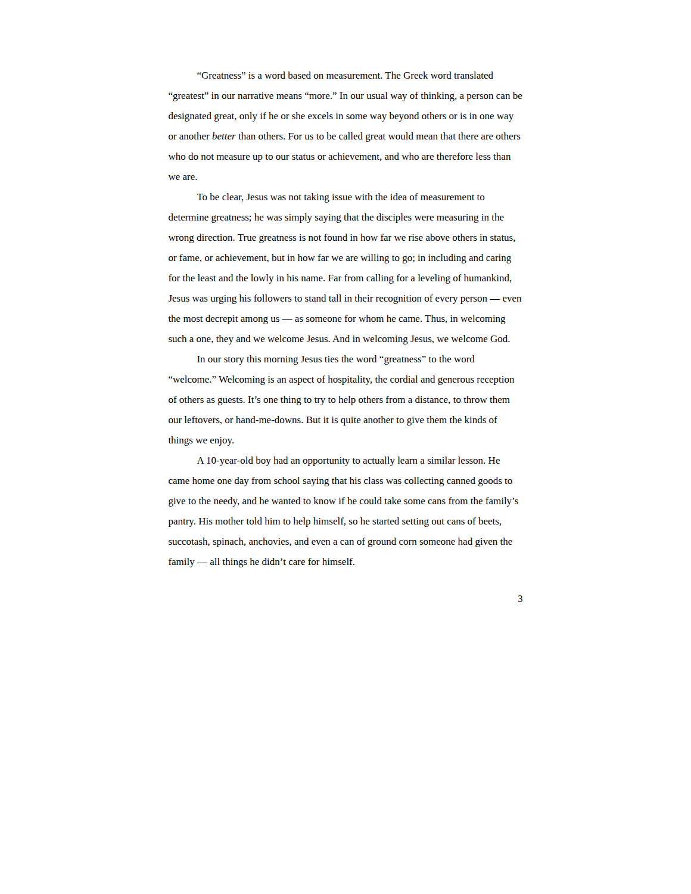“Greatness” is a word based on measurement. The Greek word translated “greatest” in our narrative means “more.” In our usual way of thinking, a person can be designated great, only if he or she excels in some way beyond others or is in one way or another better than others. For us to be called great would mean that there are others who do not measure up to our status or achievement, and who are therefore less than we are.
To be clear, Jesus was not taking issue with the idea of measurement to determine greatness; he was simply saying that the disciples were measuring in the wrong direction. True greatness is not found in how far we rise above others in status, or fame, or achievement, but in how far we are willing to go; in including and caring for the least and the lowly in his name. Far from calling for a leveling of humankind, Jesus was urging his followers to stand tall in their recognition of every person — even the most decrepit among us — as someone for whom he came. Thus, in welcoming such a one, they and we welcome Jesus. And in welcoming Jesus, we welcome God.
In our story this morning Jesus ties the word “greatness” to the word “welcome.” Welcoming is an aspect of hospitality, the cordial and generous reception of others as guests. It’s one thing to try to help others from a distance, to throw them our leftovers, or hand-me-downs. But it is quite another to give them the kinds of things we enjoy.
A 10-year-old boy had an opportunity to actually learn a similar lesson. He came home one day from school saying that his class was collecting canned goods to give to the needy, and he wanted to know if he could take some cans from the family’s pantry. His mother told him to help himself, so he started setting out cans of beets, succotash, spinach, anchovies, and even a can of ground corn someone had given the family — all things he didn’t care for himself.
3